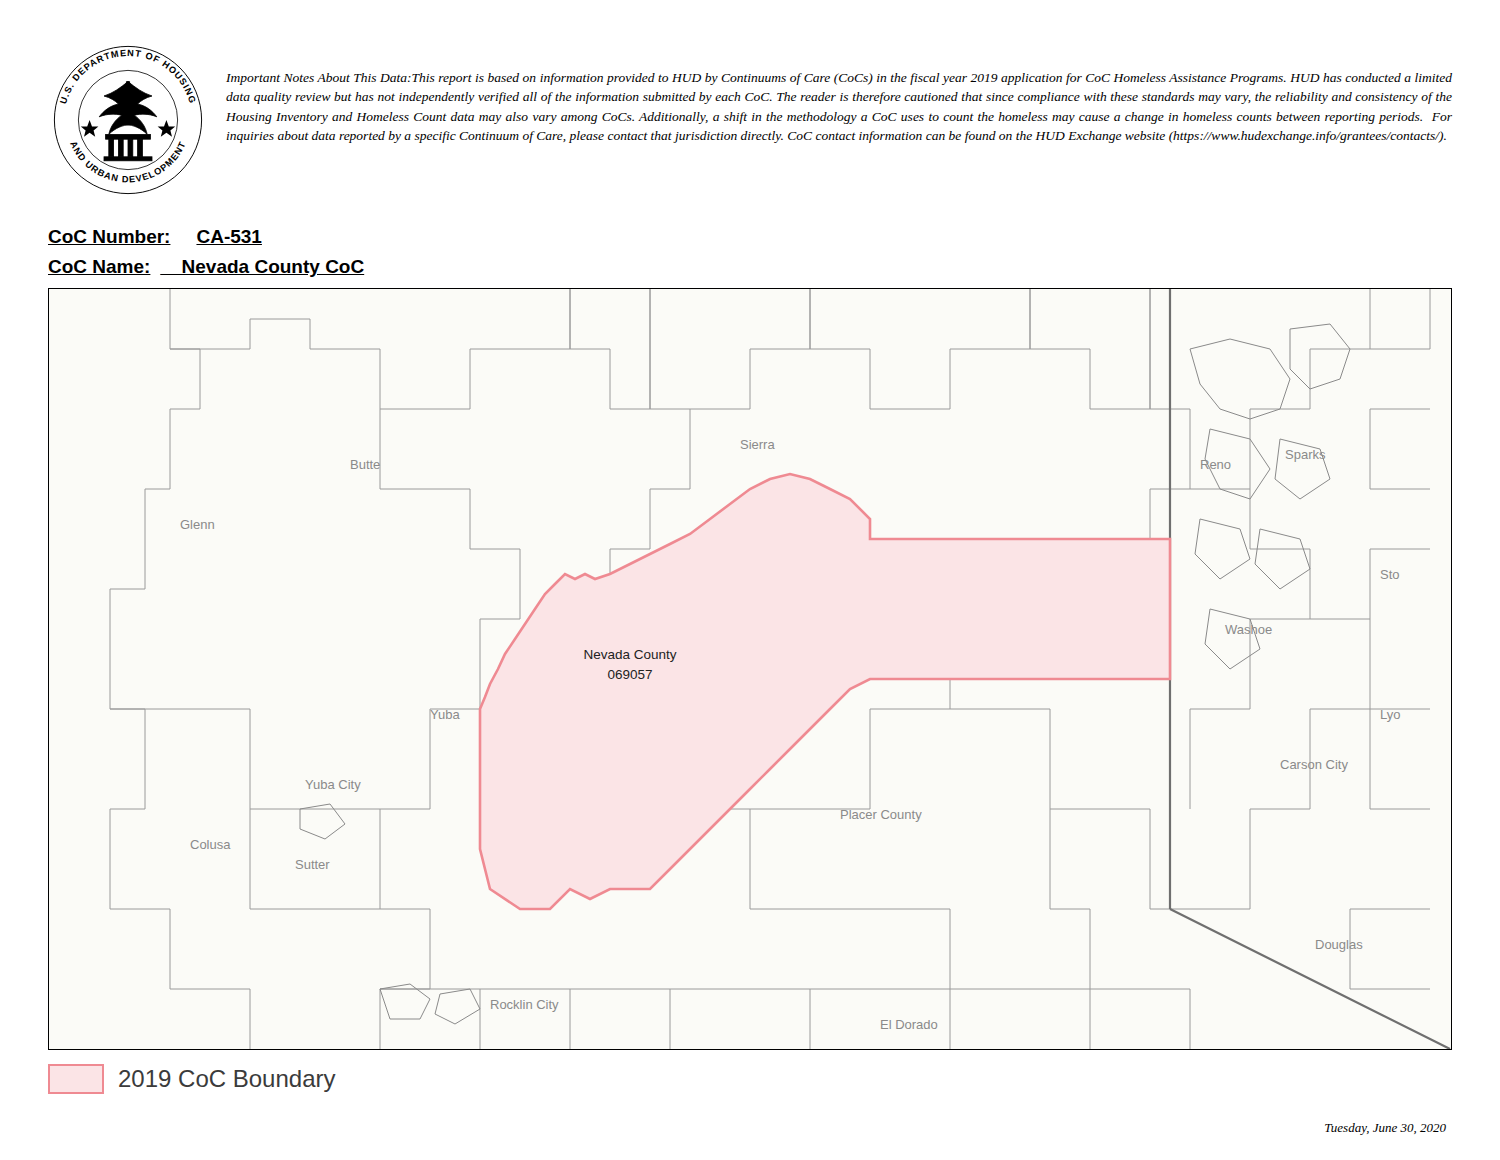U.S. DEPARTMENT OF HOUSING AND URBAN DEVELOPMENT
Important Notes About This Data:This report is based on information provided to HUD by Continuums of Care (CoCs) in the fiscal year 2019 application for CoC Homeless Assistance Programs. HUD has conducted a limited data quality review but has not independently verified all of the information submitted by each CoC. The reader is therefore cautioned that since compliance with these standards may vary, the reliability and consistency of the Housing Inventory and Homeless Count data may also vary among CoCs. Additionally, a shift in the methodology a CoC uses to count the homeless may cause a change in homeless counts between reporting periods. For inquiries about data reported by a specific Continuum of Care, please contact that jurisdiction directly. CoC contact information can be found on the HUD Exchange website (https://www.hudexchange.info/grantees/contacts/).
CoC Number: CA-531
CoC Name:__Nevada County CoC
Butte Glenn Sierra Yuba Yuba City Colusa Sutter Placer County El Dorado Rocklin City Reno Sparks Washoe Sto Lyo Carson City Douglas Nevada County 069057
2019 CoC Boundary
Tuesday, June 30, 2020